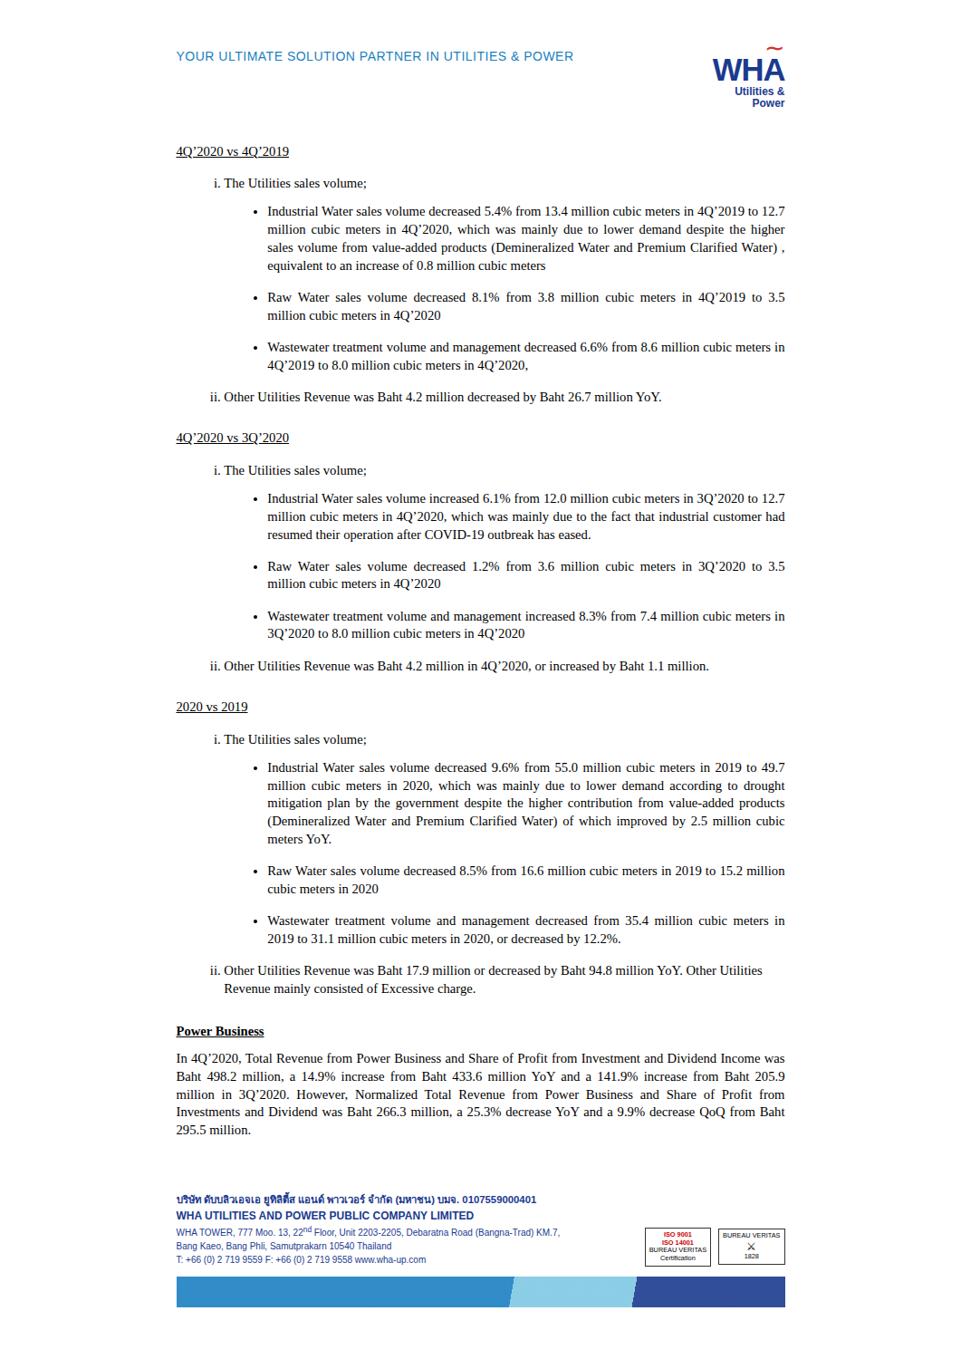YOUR ULTIMATE SOLUTION PARTNER IN UTILITIES & POWER
∼
WHA
Utilities &
Power
4Q’2020 vs 4Q’2019
The Utilities sales volume;
Industrial Water sales volume decreased 5.4% from 13.4 million cubic meters in 4Q’2019 to 12.7 million cubic meters in 4Q’2020, which was mainly due to lower demand despite the higher sales volume from value-added products (Demineralized Water and Premium Clarified Water) , equivalent to an increase of 0.8 million cubic meters
Raw Water sales volume decreased 8.1% from 3.8 million cubic meters in 4Q’2019 to 3.5 million cubic meters in 4Q’2020
Wastewater treatment volume and management decreased 6.6% from 8.6 million cubic meters in 4Q’2019 to 8.0 million cubic meters in 4Q’2020,
Other Utilities Revenue was Baht 4.2 million decreased by Baht 26.7 million YoY.
4Q’2020 vs 3Q’2020
The Utilities sales volume;
Industrial Water sales volume increased 6.1% from 12.0 million cubic meters in 3Q’2020 to 12.7 million cubic meters in 4Q’2020, which was mainly due to the fact that industrial customer had resumed their operation after COVID-19 outbreak has eased.
Raw Water sales volume decreased 1.2% from 3.6 million cubic meters in 3Q’2020 to 3.5 million cubic meters in 4Q’2020
Wastewater treatment volume and management increased 8.3% from 7.4 million cubic meters in 3Q’2020 to 8.0 million cubic meters in 4Q’2020
Other Utilities Revenue was Baht 4.2 million in 4Q’2020, or increased by Baht 1.1 million.
2020 vs 2019
The Utilities sales volume;
Industrial Water sales volume decreased 9.6% from 55.0 million cubic meters in 2019 to 49.7 million cubic meters in 2020, which was mainly due to lower demand according to drought mitigation plan by the government despite the higher contribution from value-added products (Demineralized Water and Premium Clarified Water) of which improved by 2.5 million cubic meters YoY.
Raw Water sales volume decreased 8.5% from 16.6 million cubic meters in 2019 to 15.2 million cubic meters in 2020
Wastewater treatment volume and management decreased from 35.4 million cubic meters in 2019 to 31.1 million cubic meters in 2020, or decreased by 12.2%.
Other Utilities Revenue was Baht 17.9 million or decreased by Baht 94.8 million YoY. Other Utilities Revenue mainly consisted of Excessive charge.
Power Business
In 4Q’2020, Total Revenue from Power Business and Share of Profit from Investment and Dividend Income was Baht 498.2 million, a 14.9% increase from Baht 433.6 million YoY and a 141.9% increase from Baht 205.9 million in 3Q’2020. However, Normalized Total Revenue from Power Business and Share of Profit from Investments and Dividend was Baht 266.3 million, a 25.3% decrease YoY and a 9.9% decrease QoQ from Baht 295.5 million.
7
บริษัท ดับบลิวเอจเอ ยูทิลิตี้ส แอนด์ พาวเวอร์ จำกัด (มหาชน) บมจ. 0107559000401
WHA UTILITIES AND POWER PUBLIC COMPANY LIMITED
WHA TOWER, 777 Moo. 13, 22nd Floor, Unit 2203-2205, Debaratna Road (Bangna-Trad) KM.7,
Bang Kaeo, Bang Phli, Samutprakarn 10540 Thailand
T: +66 (0) 2 719 9559 F: +66 (0) 2 719 9558 www.wha-up.com
ISO 9001
ISO 14001
BUREAU VERITAS
Certification
BUREAU VERITAS
⚔
1828